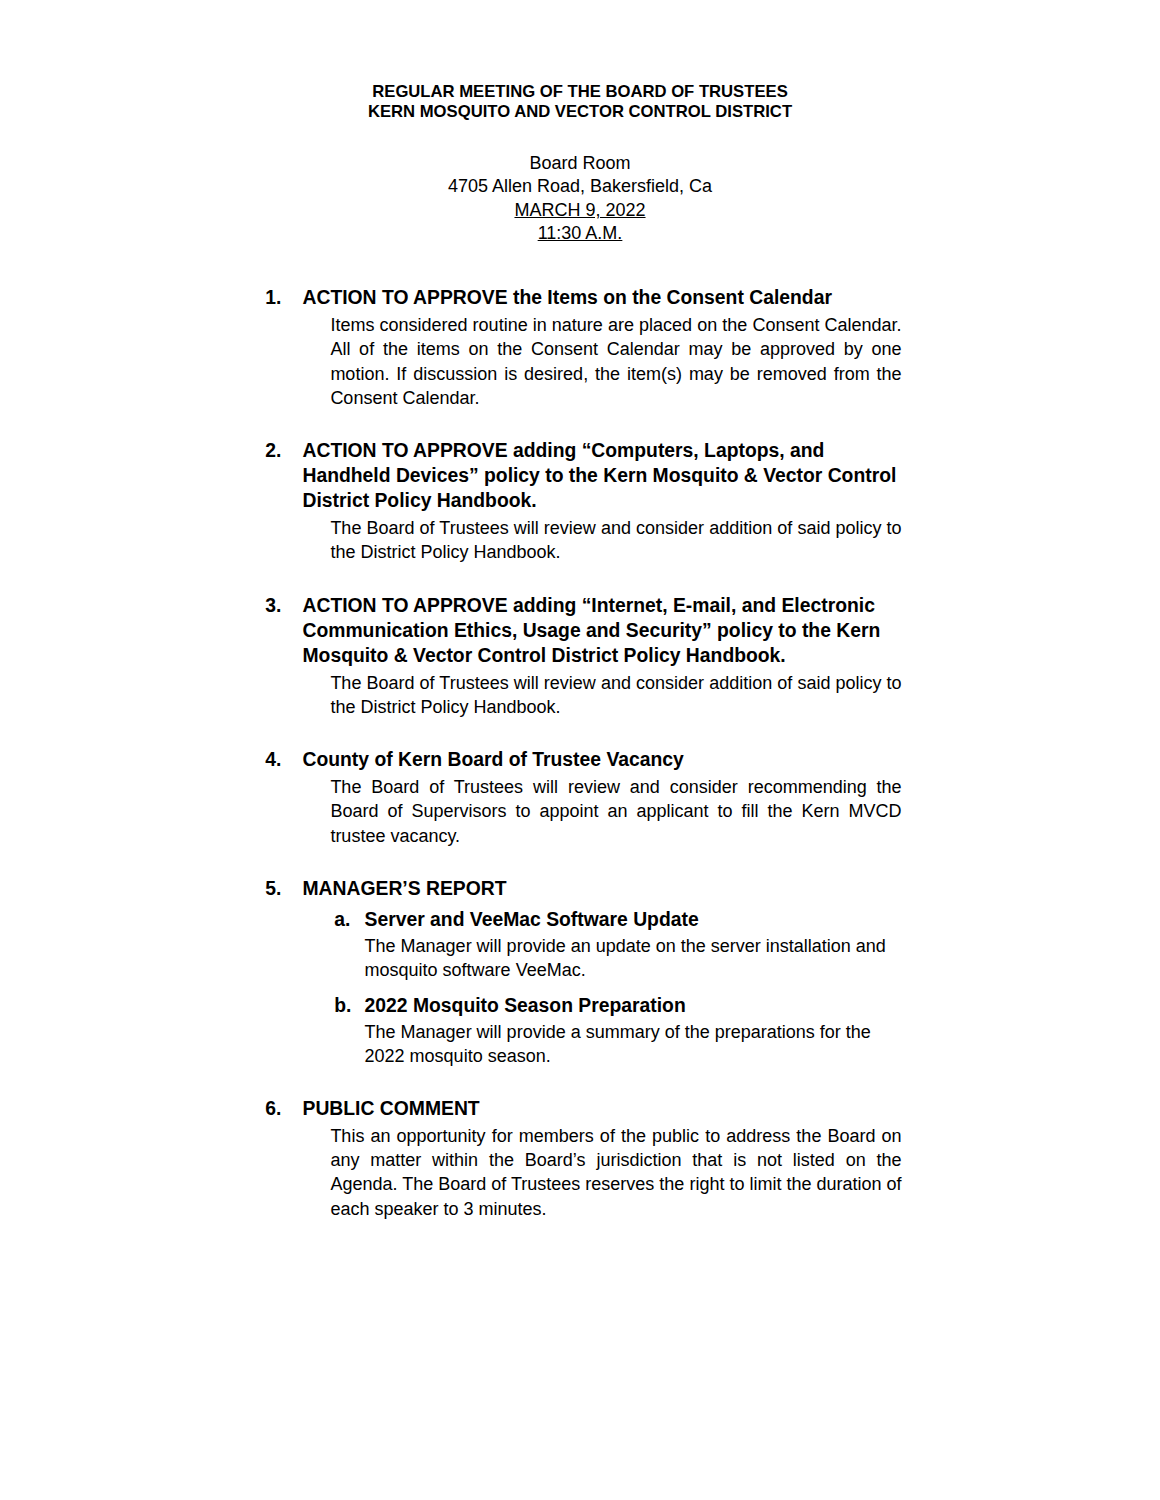REGULAR MEETING OF THE BOARD OF TRUSTEES KERN MOSQUITO AND VECTOR CONTROL DISTRICT
Board Room
4705 Allen Road, Bakersfield, Ca
MARCH 9, 2022
11:30 A.M.
ACTION TO APPROVE the Items on the Consent Calendar
Items considered routine in nature are placed on the Consent Calendar. All of the items on the Consent Calendar may be approved by one motion. If discussion is desired, the item(s) may be removed from the Consent Calendar.
ACTION TO APPROVE adding “Computers, Laptops, and Handheld Devices” policy to the Kern Mosquito & Vector Control District Policy Handbook.
The Board of Trustees will review and consider addition of said policy to the District Policy Handbook.
ACTION TO APPROVE adding “Internet, E-mail, and Electronic Communication Ethics, Usage and Security” policy to the Kern Mosquito & Vector Control District Policy Handbook.
The Board of Trustees will review and consider addition of said policy to the District Policy Handbook.
County of Kern Board of Trustee Vacancy
The Board of Trustees will review and consider recommending the Board of Supervisors to appoint an applicant to fill the Kern MVCD trustee vacancy.
MANAGER’S REPORT
Server and VeeMac Software Update
The Manager will provide an update on the server installation and mosquito software VeeMac.
2022 Mosquito Season Preparation
The Manager will provide a summary of the preparations for the 2022 mosquito season.
PUBLIC COMMENT
This an opportunity for members of the public to address the Board on any matter within the Board’s jurisdiction that is not listed on the Agenda. The Board of Trustees reserves the right to limit the duration of each speaker to 3 minutes.